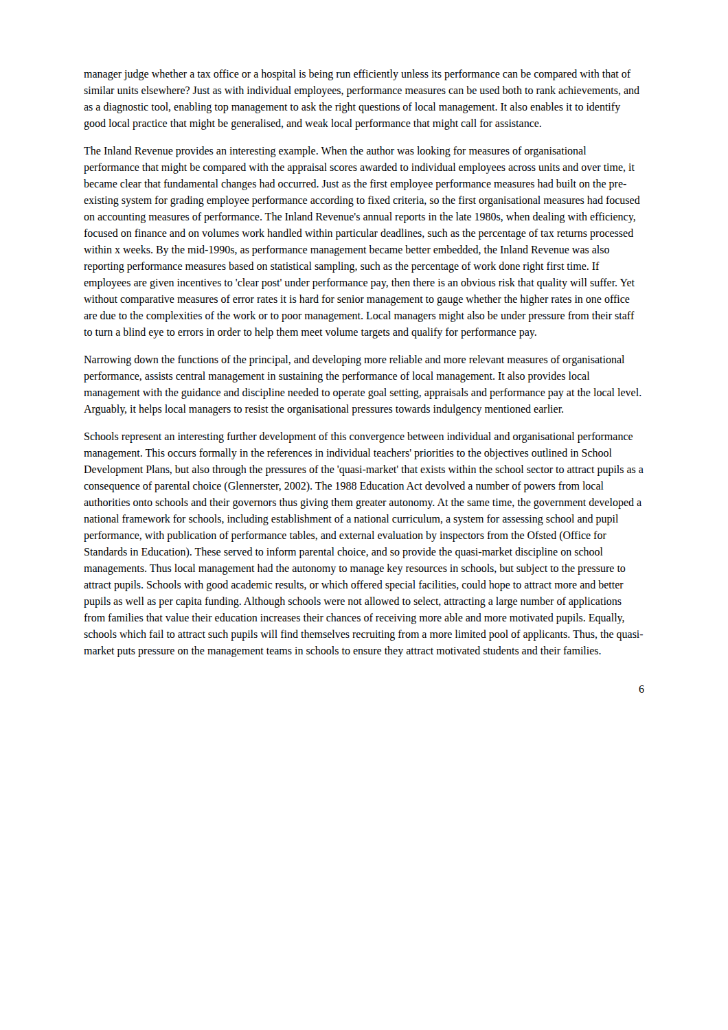manager judge whether a tax office or a hospital is being run efficiently unless its performance can be compared with that of similar units elsewhere? Just as with individual employees, performance measures can be used both to rank achievements, and as a diagnostic tool, enabling top management to ask the right questions of local management. It also enables it to identify good local practice that might be generalised, and weak local performance that might call for assistance.
The Inland Revenue provides an interesting example. When the author was looking for measures of organisational performance that might be compared with the appraisal scores awarded to individual employees across units and over time, it became clear that fundamental changes had occurred. Just as the first employee performance measures had built on the pre-existing system for grading employee performance according to fixed criteria, so the first organisational measures had focused on accounting measures of performance. The Inland Revenue's annual reports in the late 1980s, when dealing with efficiency, focused on finance and on volumes work handled within particular deadlines, such as the percentage of tax returns processed within x weeks. By the mid-1990s, as performance management became better embedded, the Inland Revenue was also reporting performance measures based on statistical sampling, such as the percentage of work done right first time. If employees are given incentives to 'clear post' under performance pay, then there is an obvious risk that quality will suffer. Yet without comparative measures of error rates it is hard for senior management to gauge whether the higher rates in one office are due to the complexities of the work or to poor management. Local managers might also be under pressure from their staff to turn a blind eye to errors in order to help them meet volume targets and qualify for performance pay.
Narrowing down the functions of the principal, and developing more reliable and more relevant measures of organisational performance, assists central management in sustaining the performance of local management. It also provides local management with the guidance and discipline needed to operate goal setting, appraisals and performance pay at the local level. Arguably, it helps local managers to resist the organisational pressures towards indulgency mentioned earlier.
Schools represent an interesting further development of this convergence between individual and organisational performance management. This occurs formally in the references in individual teachers' priorities to the objectives outlined in School Development Plans, but also through the pressures of the 'quasi-market' that exists within the school sector to attract pupils as a consequence of parental choice (Glennerster, 2002). The 1988 Education Act devolved a number of powers from local authorities onto schools and their governors thus giving them greater autonomy. At the same time, the government developed a national framework for schools, including establishment of a national curriculum, a system for assessing school and pupil performance, with publication of performance tables, and external evaluation by inspectors from the Ofsted (Office for Standards in Education). These served to inform parental choice, and so provide the quasi-market discipline on school managements. Thus local management had the autonomy to manage key resources in schools, but subject to the pressure to attract pupils. Schools with good academic results, or which offered special facilities, could hope to attract more and better pupils as well as per capita funding. Although schools were not allowed to select, attracting a large number of applications from families that value their education increases their chances of receiving more able and more motivated pupils. Equally, schools which fail to attract such pupils will find themselves recruiting from a more limited pool of applicants. Thus, the quasi-market puts pressure on the management teams in schools to ensure they attract motivated students and their families.
6